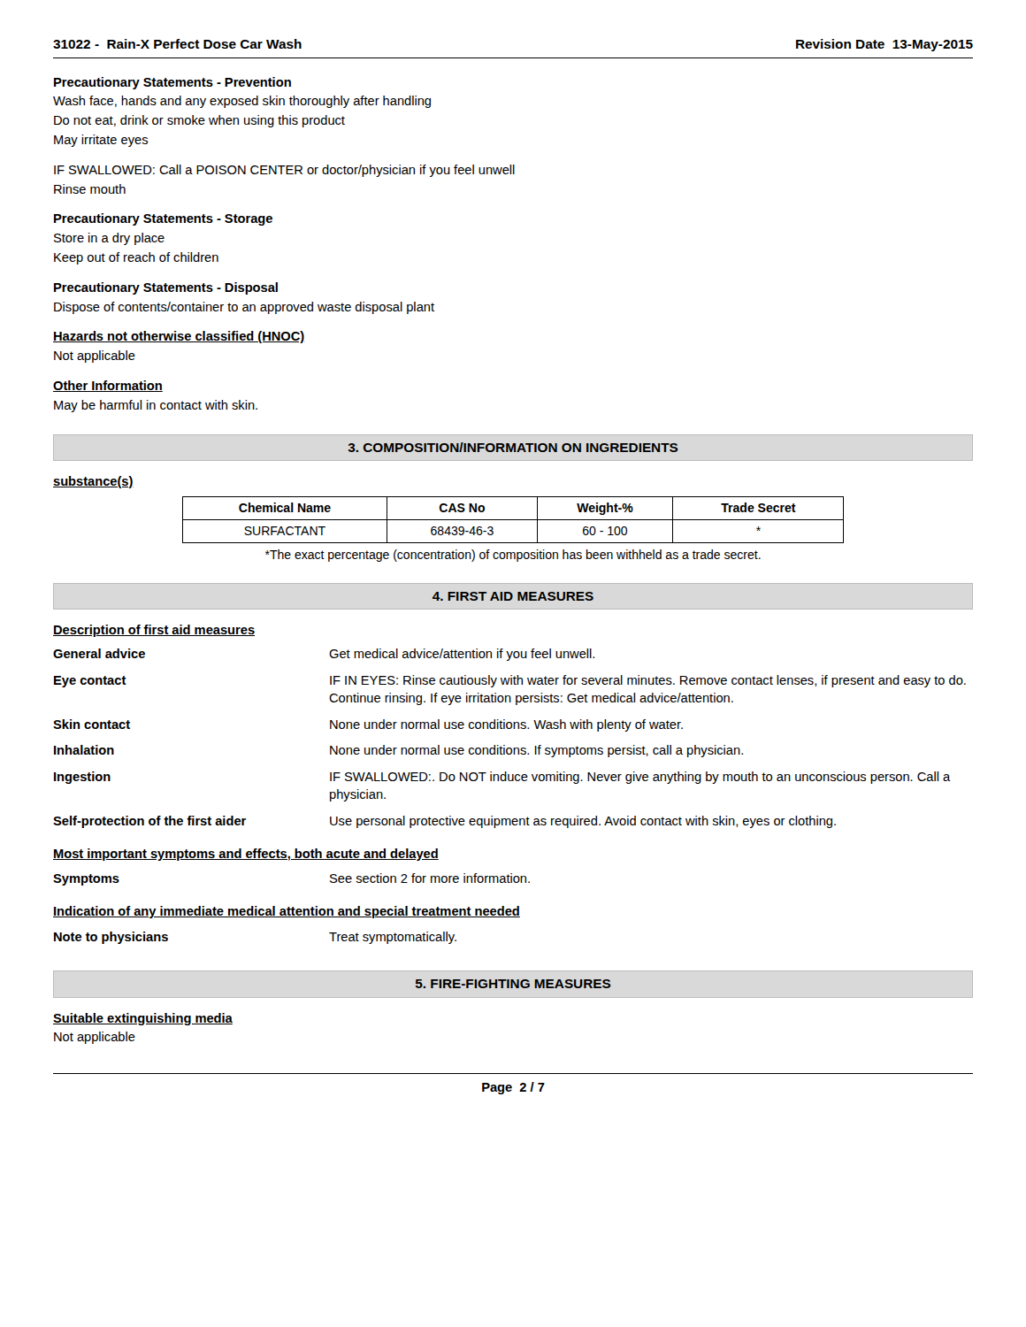31022 - Rain-X Perfect Dose Car Wash
Revision Date 13-May-2015
Precautionary Statements - Prevention
Wash face, hands and any exposed skin thoroughly after handling
Do not eat, drink or smoke when using this product
May irritate eyes
IF SWALLOWED: Call a POISON CENTER or doctor/physician if you feel unwell
Rinse mouth
Precautionary Statements - Storage
Store in a dry place
Keep out of reach of children
Precautionary Statements - Disposal
Dispose of contents/container to an approved waste disposal plant
Hazards not otherwise classified (HNOC)
Not applicable
Other Information
May be harmful in contact with skin.
3. COMPOSITION/INFORMATION ON INGREDIENTS
substance(s)
| Chemical Name | CAS No | Weight-% | Trade Secret |
| --- | --- | --- | --- |
| SURFACTANT | 68439-46-3 | 60 - 100 | * |
*The exact percentage (concentration) of composition has been withheld as a trade secret.
4. FIRST AID MEASURES
Description of first aid measures
| General advice | Get medical advice/attention if you feel unwell. |
| Eye contact | IF IN EYES: Rinse cautiously with water for several minutes. Remove contact lenses, if present and easy to do. Continue rinsing. If eye irritation persists: Get medical advice/attention. |
| Skin contact | None under normal use conditions. Wash with plenty of water. |
| Inhalation | None under normal use conditions. If symptoms persist, call a physician. |
| Ingestion | IF SWALLOWED:. Do NOT induce vomiting. Never give anything by mouth to an unconscious person. Call a physician. |
| Self-protection of the first aider | Use personal protective equipment as required. Avoid contact with skin, eyes or clothing. |
Most important symptoms and effects, both acute and delayed
| Symptoms | See section 2 for more information. |
Indication of any immediate medical attention and special treatment needed
| Note to physicians | Treat symptomatically. |
5. FIRE-FIGHTING MEASURES
Suitable extinguishing media
Not applicable
Page 2 / 7